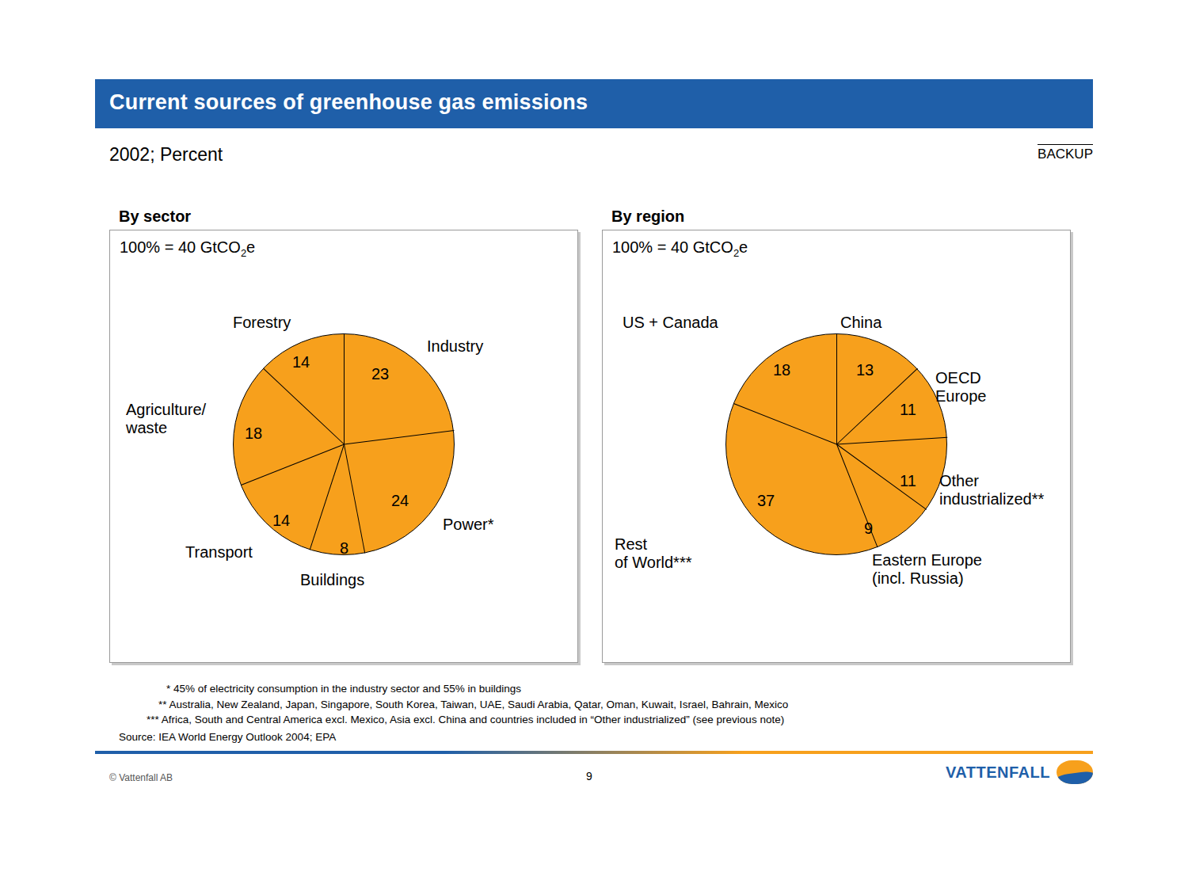Current sources of greenhouse gas emissions
2002; Percent
BACKUP
By sector
100% = 40 GtCO2e
23
24
8
14
18
14
Industry
Power*
Buildings
Transport
Agriculture/
waste
Forestry
By region
100% = 40 GtCO2e
13
11
11
9
37
18
China
OECD
Europe
Other
industrialized**
Eastern Europe
(incl. Russia)
Rest
of World***
US + Canada
* 45% of electricity consumption in the industry sector and 55% in buildings
** Australia, New Zealand, Japan, Singapore, South Korea, Taiwan, UAE, Saudi Arabia, Qatar, Oman, Kuwait, Israel, Bahrain, Mexico
*** Africa, South and Central America excl. Mexico, Asia excl. China and countries included in “Other industrialized” (see previous note)
Source: IEA World Energy Outlook 2004; EPA
© Vattenfall AB
9
VATTENFALL